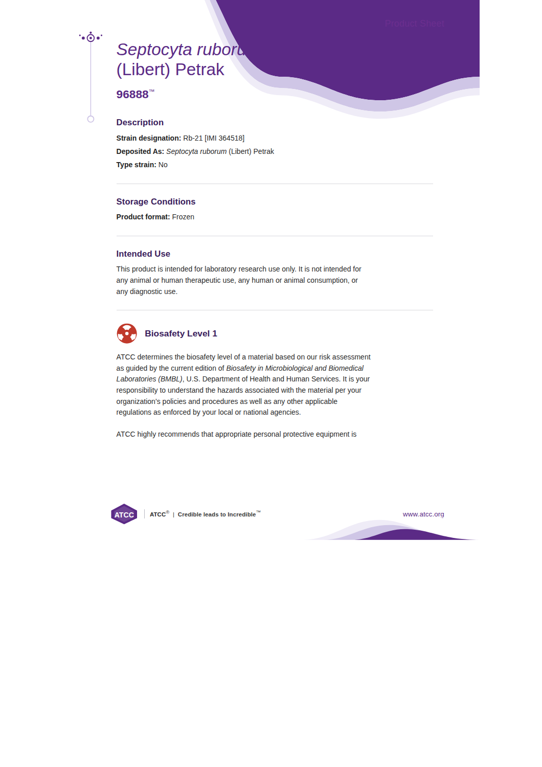Product Sheet
Septocyta ruborum
(Libert) Petrak
96888™
Description
Strain designation: Rb-21 [IMI 364518]
Deposited As: Septocyta ruborum (Libert) Petrak
Type strain: No
Storage Conditions
Product format: Frozen
Intended Use
This product is intended for laboratory research use only. It is not intended for any animal or human therapeutic use, any human or animal consumption, or any diagnostic use.
Biosafety Level 1
ATCC determines the biosafety level of a material based on our risk assessment as guided by the current edition of Biosafety in Microbiological and Biomedical Laboratories (BMBL), U.S. Department of Health and Human Services. It is your responsibility to understand the hazards associated with the material per your organization’s policies and procedures as well as any other applicable regulations as enforced by your local or national agencies.
ATCC highly recommends that appropriate personal protective equipment is
ATCC
ATCC® | Credible leads to Incredible™
www.atcc.org
Page 1 of 5